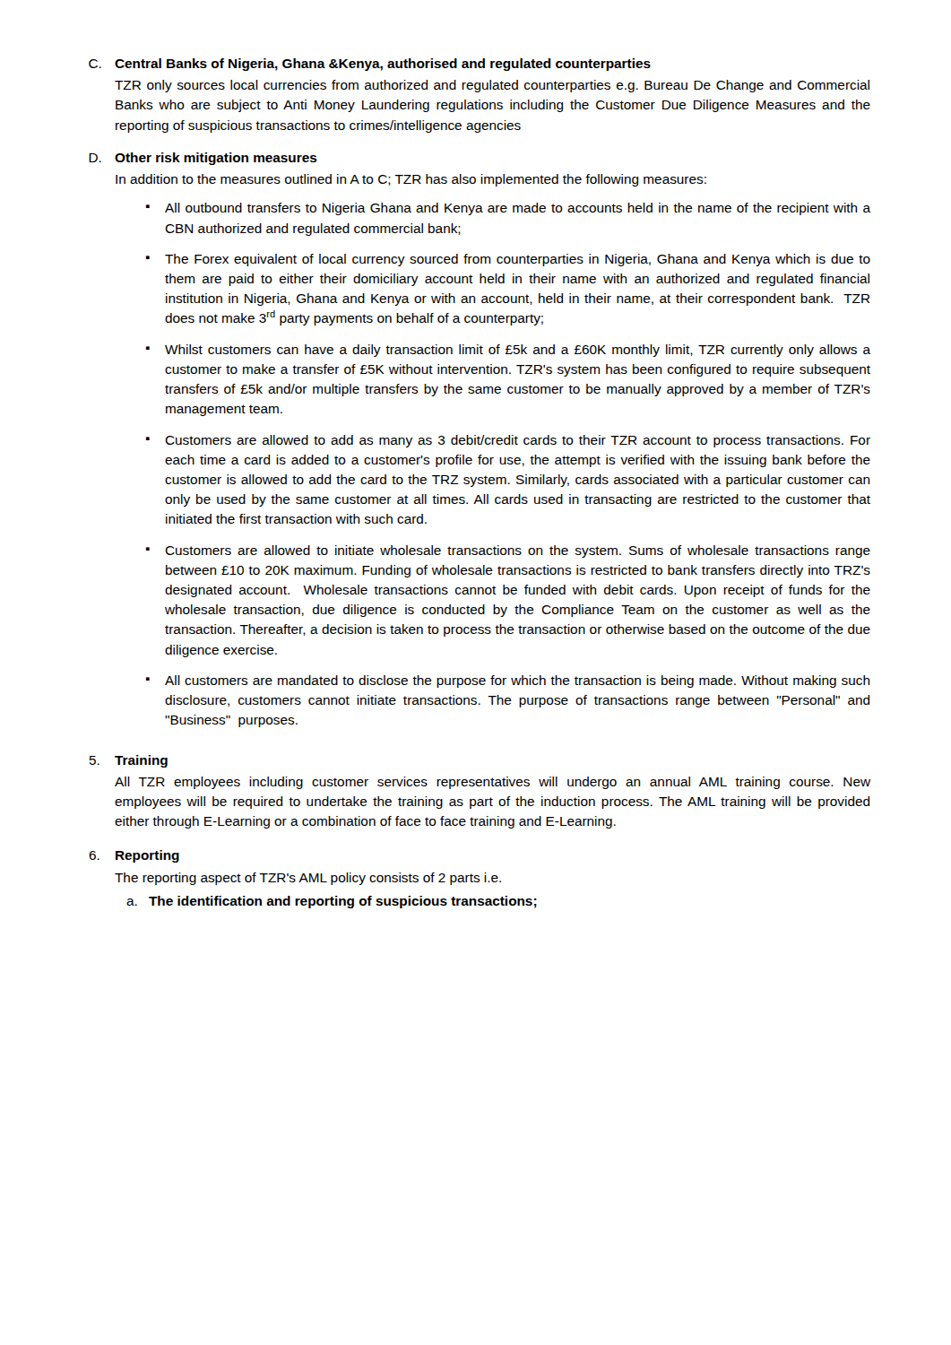Central Banks of Nigeria, Ghana &Kenya, authorised and regulated counterparties
TZR only sources local currencies from authorized and regulated counterparties e.g. Bureau De Change and Commercial Banks who are subject to Anti Money Laundering regulations including the Customer Due Diligence Measures and the reporting of suspicious transactions to crimes/intelligence agencies
Other risk mitigation measures
In addition to the measures outlined in A to C; TZR has also implemented the following measures:
All outbound transfers to Nigeria Ghana and Kenya are made to accounts held in the name of the recipient with a CBN authorized and regulated commercial bank;
The Forex equivalent of local currency sourced from counterparties in Nigeria, Ghana and Kenya which is due to them are paid to either their domiciliary account held in their name with an authorized and regulated financial institution in Nigeria, Ghana and Kenya or with an account, held in their name, at their correspondent bank. TZR does not make 3rd party payments on behalf of a counterparty;
Whilst customers can have a daily transaction limit of £5k and a £60K monthly limit, TZR currently only allows a customer to make a transfer of £5K without intervention. TZR's system has been configured to require subsequent transfers of £5k and/or multiple transfers by the same customer to be manually approved by a member of TZR's management team.
Customers are allowed to add as many as 3 debit/credit cards to their TZR account to process transactions. For each time a card is added to a customer's profile for use, the attempt is verified with the issuing bank before the customer is allowed to add the card to the TRZ system. Similarly, cards associated with a particular customer can only be used by the same customer at all times. All cards used in transacting are restricted to the customer that initiated the first transaction with such card.
Customers are allowed to initiate wholesale transactions on the system. Sums of wholesale transactions range between £10 to 20K maximum. Funding of wholesale transactions is restricted to bank transfers directly into TRZ's designated account. Wholesale transactions cannot be funded with debit cards. Upon receipt of funds for the wholesale transaction, due diligence is conducted by the Compliance Team on the customer as well as the transaction. Thereafter, a decision is taken to process the transaction or otherwise based on the outcome of the due diligence exercise.
All customers are mandated to disclose the purpose for which the transaction is being made. Without making such disclosure, customers cannot initiate transactions. The purpose of transactions range between "Personal" and "Business" purposes.
Training
All TZR employees including customer services representatives will undergo an annual AML training course. New employees will be required to undertake the training as part of the induction process. The AML training will be provided either through E-Learning or a combination of face to face training and E-Learning.
Reporting
The reporting aspect of TZR's AML policy consists of 2 parts i.e.
The identification and reporting of suspicious transactions;